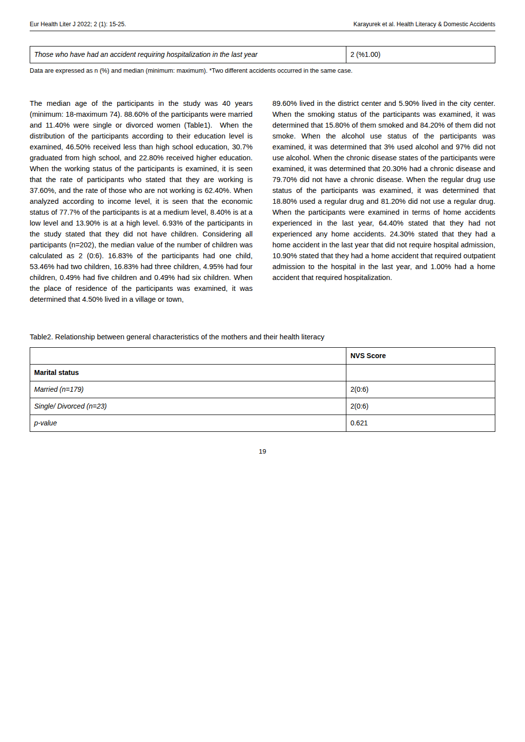Eur Health Liter J 2022; 2 (1): 15-25. Karayurek et al. Health Literacy & Domestic Accidents
| Those who have had an accident requiring hospitalization in the last year | 2 (%1.00) |
Data are expressed as n (%) and median (minimum: maximum). *Two different accidents occurred in the same case.
The median age of the participants in the study was 40 years (minimum: 18-maximum 74). 88.60% of the participants were married and 11.40% were single or divorced women (Table1). When the distribution of the participants according to their education level is examined, 46.50% received less than high school education, 30.7% graduated from high school, and 22.80% received higher education. When the working status of the participants is examined, it is seen that the rate of participants who stated that they are working is 37.60%, and the rate of those who are not working is 62.40%. When analyzed according to income level, it is seen that the economic status of 77.7% of the participants is at a medium level, 8.40% is at a low level and 13.90% is at a high level. 6.93% of the participants in the study stated that they did not have children. Considering all participants (n=202), the median value of the number of children was calculated as 2 (0:6). 16.83% of the participants had one child, 53.46% had two children, 16.83% had three children, 4.95% had four children, 0.49% had five children and 0.49% had six children. When the place of residence of the participants was examined, it was determined that 4.50% lived in a village or town,
89.60% lived in the district center and 5.90% lived in the city center. When the smoking status of the participants was examined, it was determined that 15.80% of them smoked and 84.20% of them did not smoke. When the alcohol use status of the participants was examined, it was determined that 3% used alcohol and 97% did not use alcohol. When the chronic disease states of the participants were examined, it was determined that 20.30% had a chronic disease and 79.70% did not have a chronic disease. When the regular drug use status of the participants was examined, it was determined that 18.80% used a regular drug and 81.20% did not use a regular drug. When the participants were examined in terms of home accidents experienced in the last year, 64.40% stated that they had not experienced any home accidents. 24.30% stated that they had a home accident in the last year that did not require hospital admission, 10.90% stated that they had a home accident that required outpatient admission to the hospital in the last year, and 1.00% had a home accident that required hospitalization.
Table2. Relationship between general characteristics of the mothers and their health literacy
| | NVS Score |
| Marital status | |
| Married (n=179) | 2(0:6) |
| Single/ Divorced (n=23) | 2(0:6) |
| p-value | 0.621 |
19